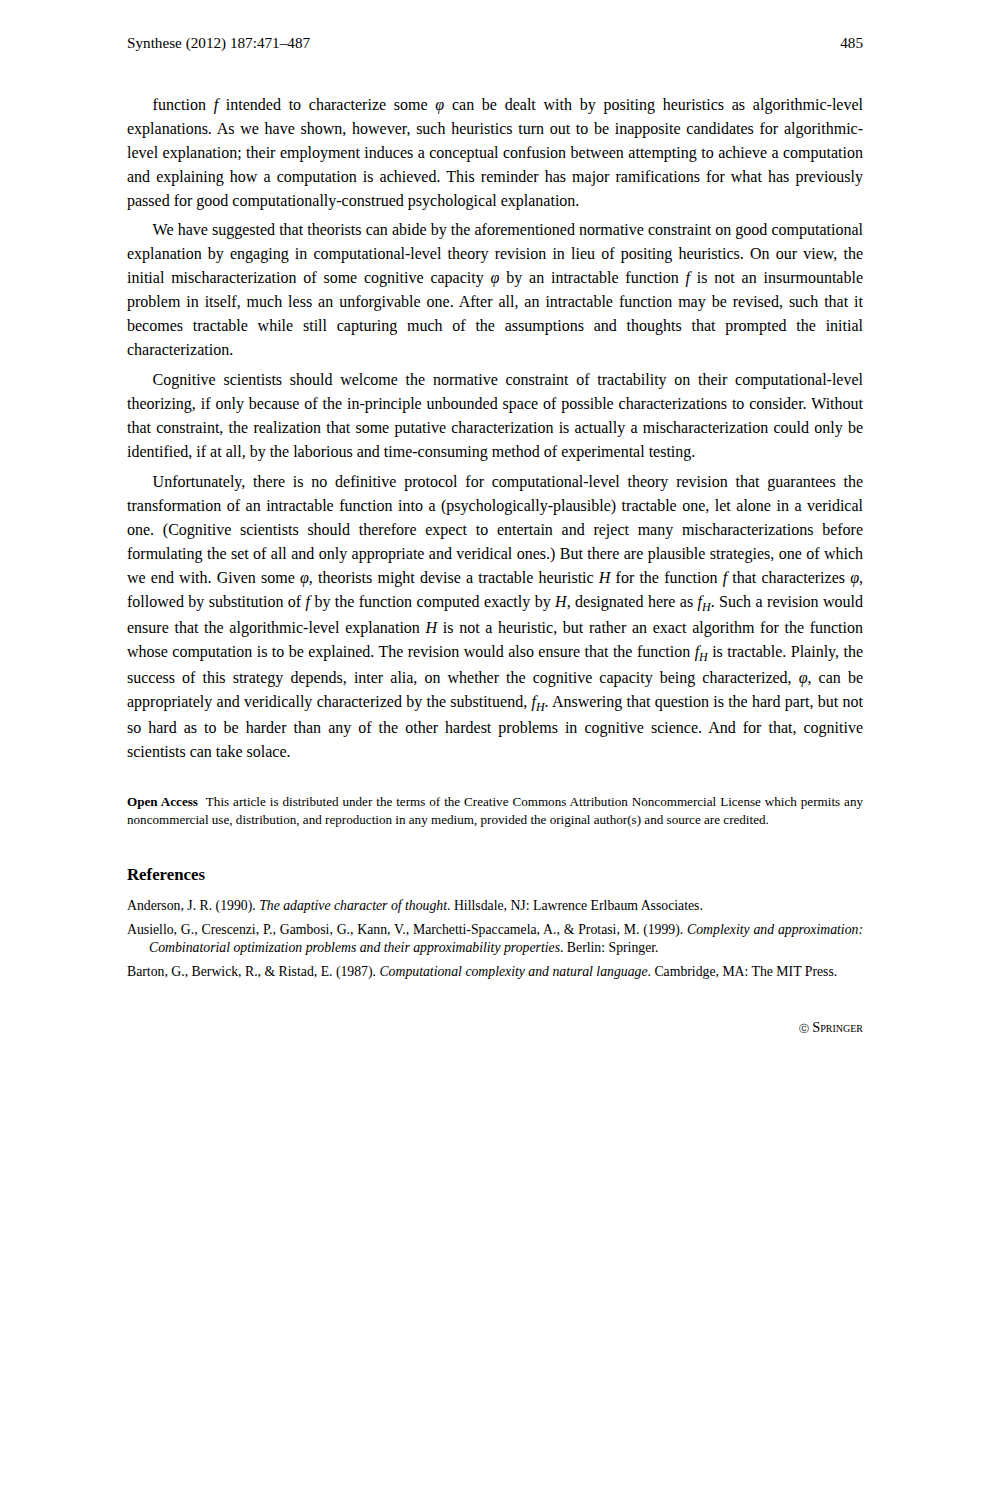Synthese (2012) 187:471–487 485
function f intended to characterize some φ can be dealt with by positing heuristics as algorithmic-level explanations. As we have shown, however, such heuristics turn out to be inapposite candidates for algorithmic-level explanation; their employment induces a conceptual confusion between attempting to achieve a computation and explaining how a computation is achieved. This reminder has major ramifications for what has previously passed for good computationally-construed psychological explanation.
We have suggested that theorists can abide by the aforementioned normative constraint on good computational explanation by engaging in computational-level theory revision in lieu of positing heuristics. On our view, the initial mischaracterization of some cognitive capacity φ by an intractable function f is not an insurmountable problem in itself, much less an unforgivable one. After all, an intractable function may be revised, such that it becomes tractable while still capturing much of the assumptions and thoughts that prompted the initial characterization.
Cognitive scientists should welcome the normative constraint of tractability on their computational-level theorizing, if only because of the in-principle unbounded space of possible characterizations to consider. Without that constraint, the realization that some putative characterization is actually a mischaracterization could only be identified, if at all, by the laborious and time-consuming method of experimental testing.
Unfortunately, there is no definitive protocol for computational-level theory revision that guarantees the transformation of an intractable function into a (psychologically-plausible) tractable one, let alone in a veridical one. (Cognitive scientists should therefore expect to entertain and reject many mischaracterizations before formulating the set of all and only appropriate and veridical ones.) But there are plausible strategies, one of which we end with. Given some φ, theorists might devise a tractable heuristic H for the function f that characterizes φ, followed by substitution of f by the function computed exactly by H, designated here as fH. Such a revision would ensure that the algorithmic-level explanation H is not a heuristic, but rather an exact algorithm for the function whose computation is to be explained. The revision would also ensure that the function fH is tractable. Plainly, the success of this strategy depends, inter alia, on whether the cognitive capacity being characterized, φ, can be appropriately and veridically characterized by the substituend, fH. Answering that question is the hard part, but not so hard as to be harder than any of the other hardest problems in cognitive science. And for that, cognitive scientists can take solace.
Open Access This article is distributed under the terms of the Creative Commons Attribution Noncommercial License which permits any noncommercial use, distribution, and reproduction in any medium, provided the original author(s) and source are credited.
References
Anderson, J. R. (1990). The adaptive character of thought. Hillsdale, NJ: Lawrence Erlbaum Associates.
Ausiello, G., Crescenzi, P., Gambosi, G., Kann, V., Marchetti-Spaccamela, A., & Protasi, M. (1999). Complexity and approximation: Combinatorial optimization problems and their approximability properties. Berlin: Springer.
Barton, G., Berwick, R., & Ristad, E. (1987). Computational complexity and natural language. Cambridge, MA: The MIT Press.
ⓒ Springer